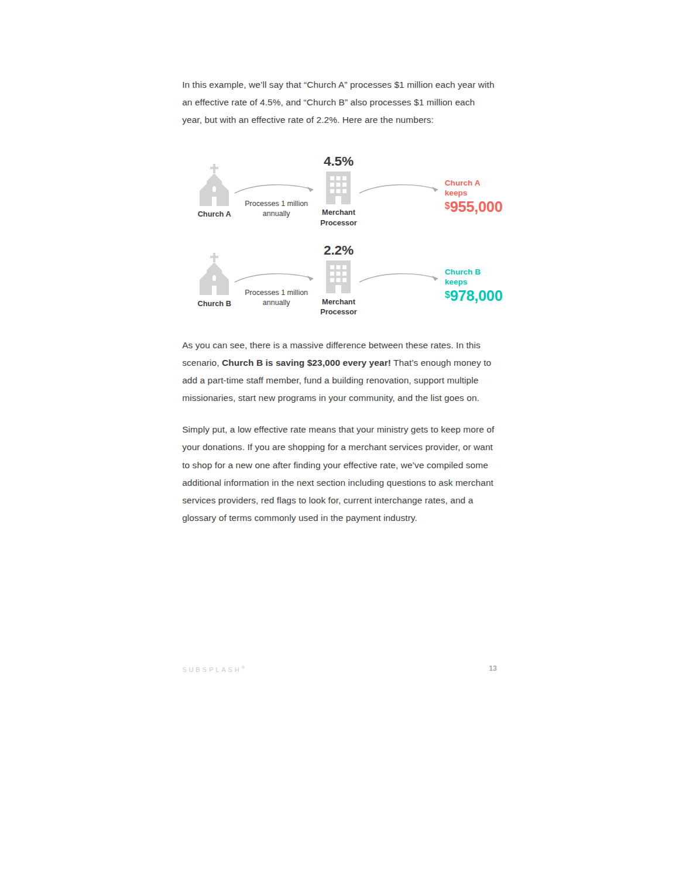In this example, we’ll say that “Church A” processes $1 million each year with an effective rate of 4.5%, and “Church B” also processes $1 million each year, but with an effective rate of 2.2%. Here are the numbers:
Church A
Processes 1 million
annually
4.5%
Merchant Processor
Church A keeps
$955,000
Church B
Processes 1 million
annually
2.2%
Merchant Processor
Church B keeps
$978,000
As you can see, there is a massive difference between these rates. In this scenario, Church B is saving $23,000 every year! That’s enough money to add a part-time staff member, fund a building renovation, support multiple missionaries, start new programs in your community, and the list goes on.
Simply put, a low effective rate means that your ministry gets to keep more of your donations. If you are shopping for a merchant services provider, or want to shop for a new one after finding your effective rate, we’ve compiled some additional information in the next section including questions to ask merchant services providers, red flags to look for, current interchange rates, and a glossary of terms commonly used in the payment industry.
SUBSPLASH®
13